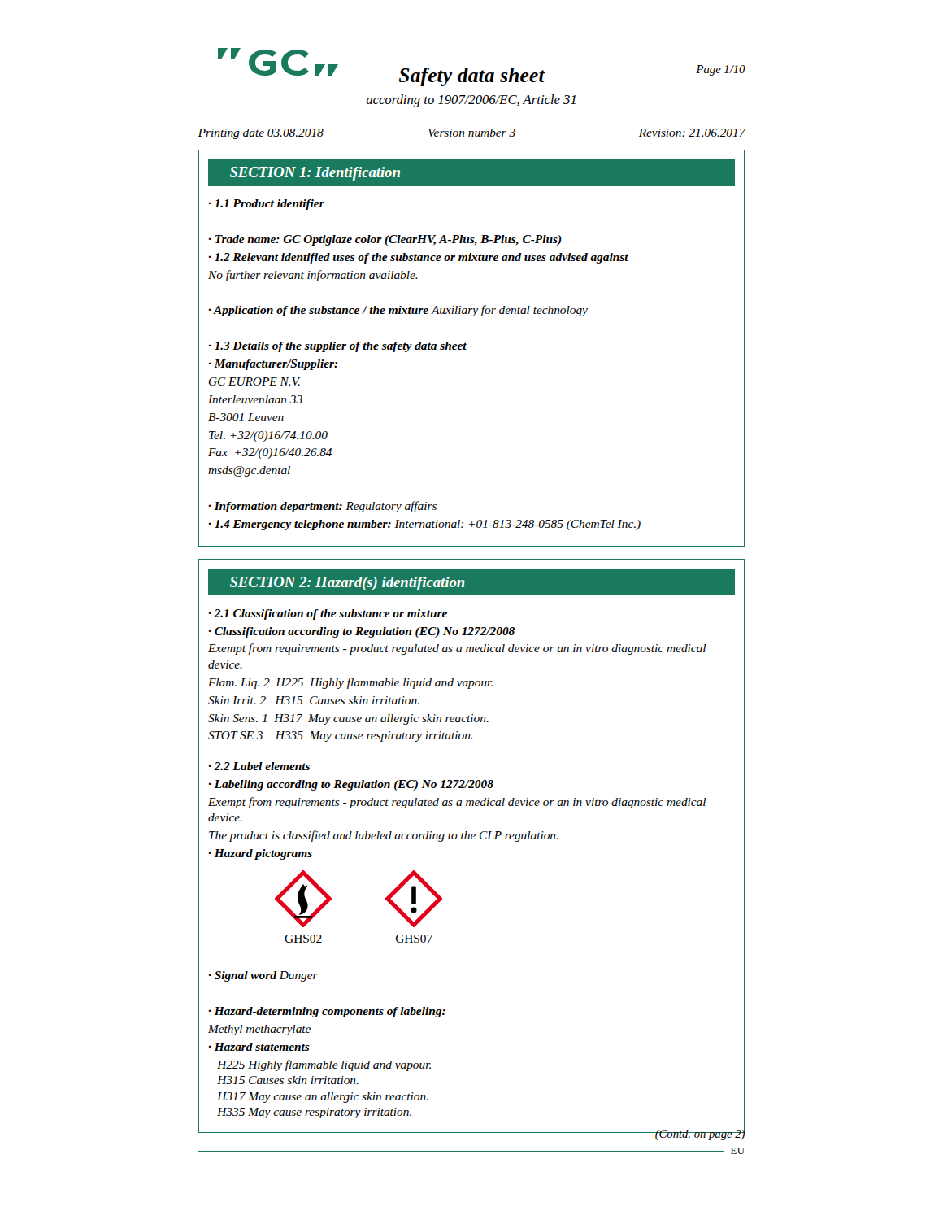Page 1/10
Safety data sheet
according to 1907/2006/EC, Article 31
Printing date 03.08.2018
Version number 3
Revision: 21.06.2017
SECTION 1: Identification
1.1 Product identifier
Trade name: GC Optiglaze color (ClearHV, A-Plus, B-Plus, C-Plus)
1.2 Relevant identified uses of the substance or mixture and uses advised against
No further relevant information available.
Application of the substance / the mixture Auxiliary for dental technology
1.3 Details of the supplier of the safety data sheet
Manufacturer/Supplier:
GC EUROPE N.V.
Interleuvenlaan 33
B-3001 Leuven
Tel. +32/(0)16/74.10.00
Fax +32/(0)16/40.26.84
msds@gc.dental
Information department: Regulatory affairs
1.4 Emergency telephone number: International: +01-813-248-0585 (ChemTel Inc.)
SECTION 2: Hazard(s) identification
2.1 Classification of the substance or mixture
Classification according to Regulation (EC) No 1272/2008
Exempt from requirements - product regulated as a medical device or an in vitro diagnostic medical device.
Flam. Liq. 2 H225 Highly flammable liquid and vapour.
Skin Irrit. 2 H315 Causes skin irritation.
Skin Sens. 1 H317 May cause an allergic skin reaction.
STOT SE 3 H335 May cause respiratory irritation.
2.2 Label elements
Labelling according to Regulation (EC) No 1272/2008
Exempt from requirements - product regulated as a medical device or an in vitro diagnostic medical device.
The product is classified and labeled according to the CLP regulation.
Hazard pictograms
GHS02
GHS07
Signal word Danger
Hazard-determining components of labeling:
Methyl methacrylate
Hazard statements
H225 Highly flammable liquid and vapour.
H315 Causes skin irritation.
H317 May cause an allergic skin reaction.
H335 May cause respiratory irritation.
(Contd. on page 2)
EU